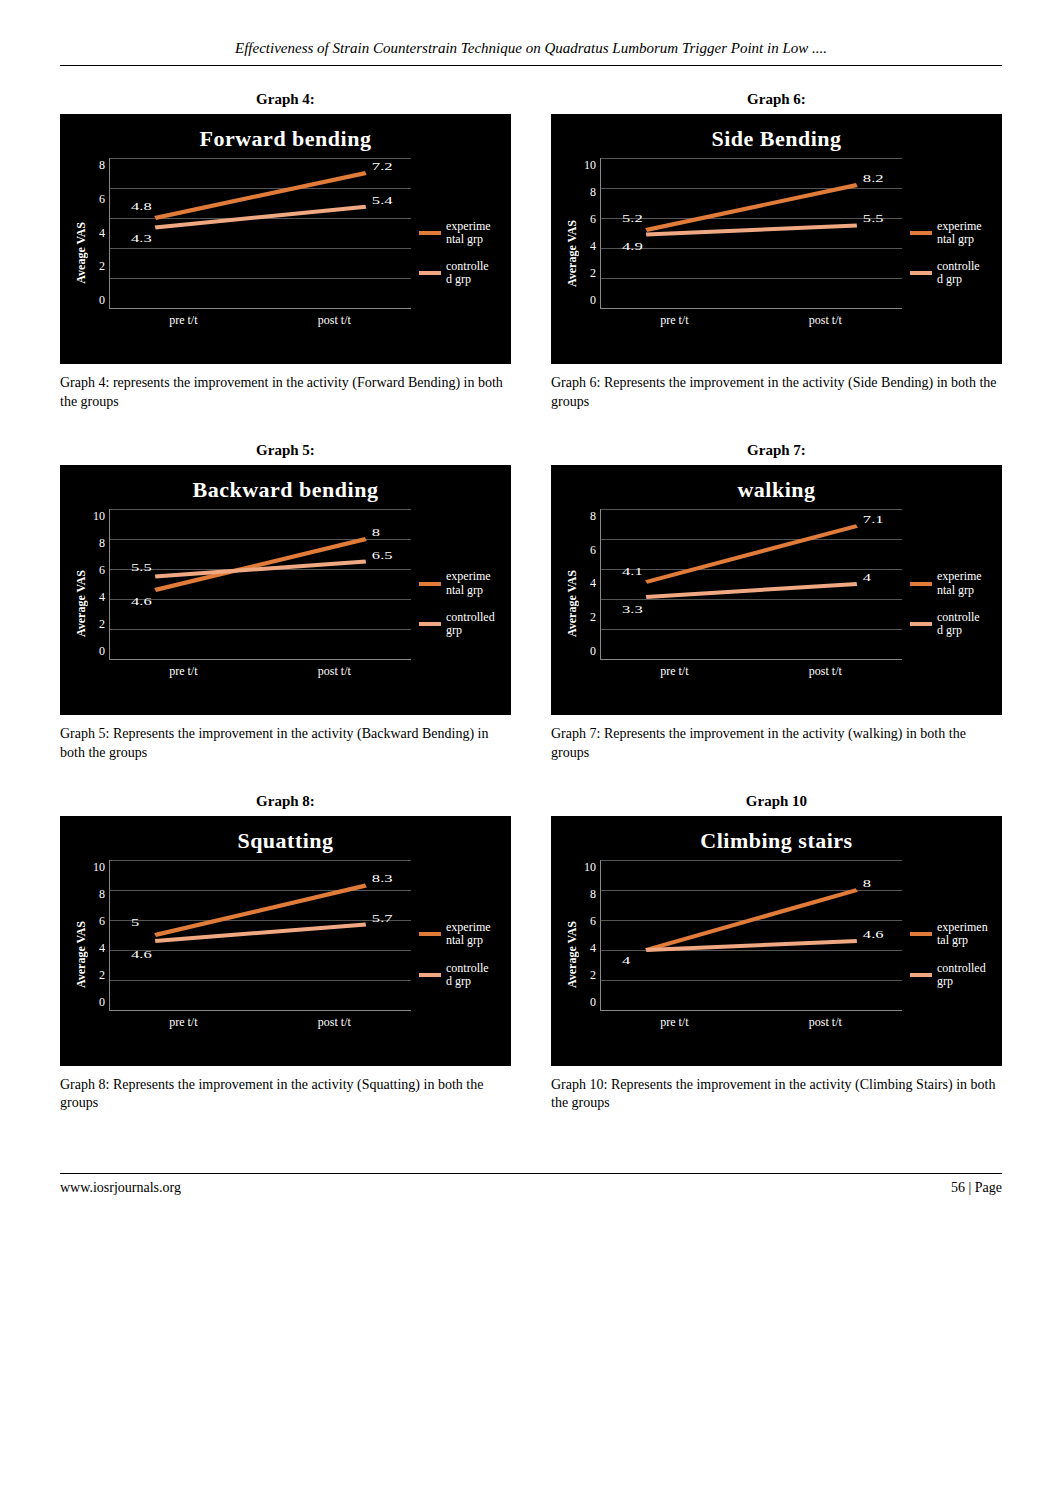Effectiveness of Strain Counterstrain Technique on Quadratus Lumborum Trigger Point in Low ....
Graph 4:
Forward bending
Aveage VAS
86420
4.8 4.3 7.2 5.4
pre t/t post t/t
experime
ntal grp
controlle
d grp
Graph 4: represents the improvement in the activity (Forward Bending) in both the groups
Graph 6:
Side Bending
Average VAS
1086420
5.2 4.9 8.2 5.5
pre t/t post t/t
experime
ntal grp
controlle
d grp
Graph 6: Represents the improvement in the activity (Side Bending) in both the groups
Graph 5:
Backward bending
Average VAS
1086420
5.5 4.6 8 6.5
pre t/t post t/t
experime
ntal grp
controlled
grp
Graph 5: Represents the improvement in the activity (Backward Bending) in both the groups
Graph 7:
walking
Average VAS
86420
4.1 3.3 7.1 4
pre t/t post t/t
experime
ntal grp
controlle
d grp
Graph 7: Represents the improvement in the activity (walking) in both the groups
Graph 8:
Squatting
Average VAS
1086420
5 4.6 8.3 5.7
pre t/t post t/t
experime
ntal grp
controlle
d grp
Graph 8: Represents the improvement in the activity (Squatting) in both the groups
Graph 10
Climbing stairs
Average VAS
1086420
4 8 4.6
pre t/t post t/t
experimen
tal grp
controlled
grp
Graph 10: Represents the improvement in the activity (Climbing Stairs) in both the groups
www.iosrjournals.org 56 | Page